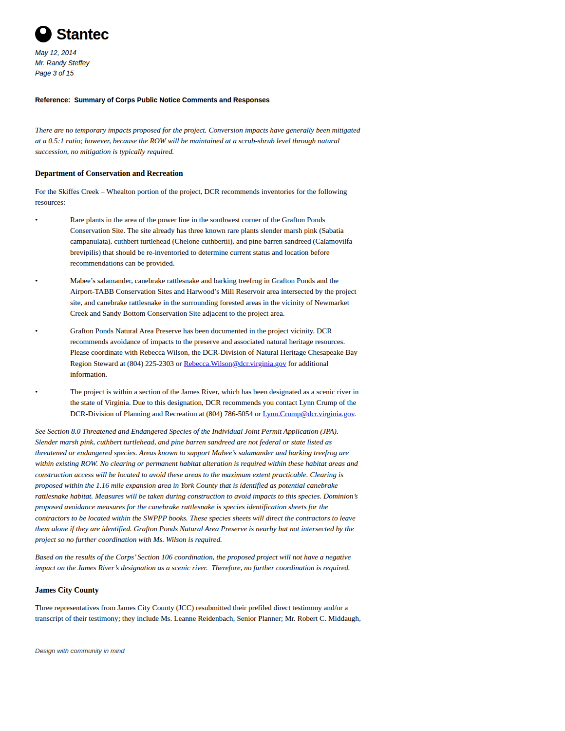Stantec
May 12, 2014
Mr. Randy Steffey
Page 3 of 15
Reference: Summary of Corps Public Notice Comments and Responses
There are no temporary impacts proposed for the project. Conversion impacts have generally been mitigated at a 0.5:1 ratio; however, because the ROW will be maintained at a scrub-shrub level through natural succession, no mitigation is typically required.
Department of Conservation and Recreation
For the Skiffes Creek – Whealton portion of the project, DCR recommends inventories for the following resources:
Rare plants in the area of the power line in the southwest corner of the Grafton Ponds Conservation Site. The site already has three known rare plants slender marsh pink (Sabatia campanulata), cuthbert turtlehead (Chelone cuthbertii), and pine barren sandreed (Calamovilfa brevipilis) that should be re-inventoried to determine current status and location before recommendations can be provided.
Mabee’s salamander, canebrake rattlesnake and barking treefrog in Grafton Ponds and the Airport-TABB Conservation Sites and Harwood’s Mill Reservoir area intersected by the project site, and canebrake rattlesnake in the surrounding forested areas in the vicinity of Newmarket Creek and Sandy Bottom Conservation Site adjacent to the project area.
Grafton Ponds Natural Area Preserve has been documented in the project vicinity. DCR recommends avoidance of impacts to the preserve and associated natural heritage resources. Please coordinate with Rebecca Wilson, the DCR-Division of Natural Heritage Chesapeake Bay Region Steward at (804) 225-2303 or Rebecca.Wilson@dcr.virginia.gov for additional information.
The project is within a section of the James River, which has been designated as a scenic river in the state of Virginia. Due to this designation, DCR recommends you contact Lynn Crump of the DCR-Division of Planning and Recreation at (804) 786-5054 or Lynn.Crump@dcr.virginia.gov.
See Section 8.0 Threatened and Endangered Species of the Individual Joint Permit Application (JPA). Slender marsh pink, cuthbert turtlehead, and pine barren sandreed are not federal or state listed as threatened or endangered species. Areas known to support Mabee’s salamander and barking treefrog are within existing ROW. No clearing or permanent habitat alteration is required within these habitat areas and construction access will be located to avoid these areas to the maximum extent practicable. Clearing is proposed within the 1.16 mile expansion area in York County that is identified as potential canebrake rattlesnake habitat. Measures will be taken during construction to avoid impacts to this species. Dominion’s proposed avoidance measures for the canebrake rattlesnake is species identification sheets for the contractors to be located within the SWPPP books. These species sheets will direct the contractors to leave them alone if they are identified. Grafton Ponds Natural Area Preserve is nearby but not intersected by the project so no further coordination with Ms. Wilson is required.
Based on the results of the Corps’ Section 106 coordination, the proposed project will not have a negative impact on the James River’s designation as a scenic river. Therefore, no further coordination is required.
James City County
Three representatives from James City County (JCC) resubmitted their prefiled direct testimony and/or a transcript of their testimony; they include Ms. Leanne Reidenbach, Senior Planner; Mr. Robert C. Middaugh,
Design with community in mind